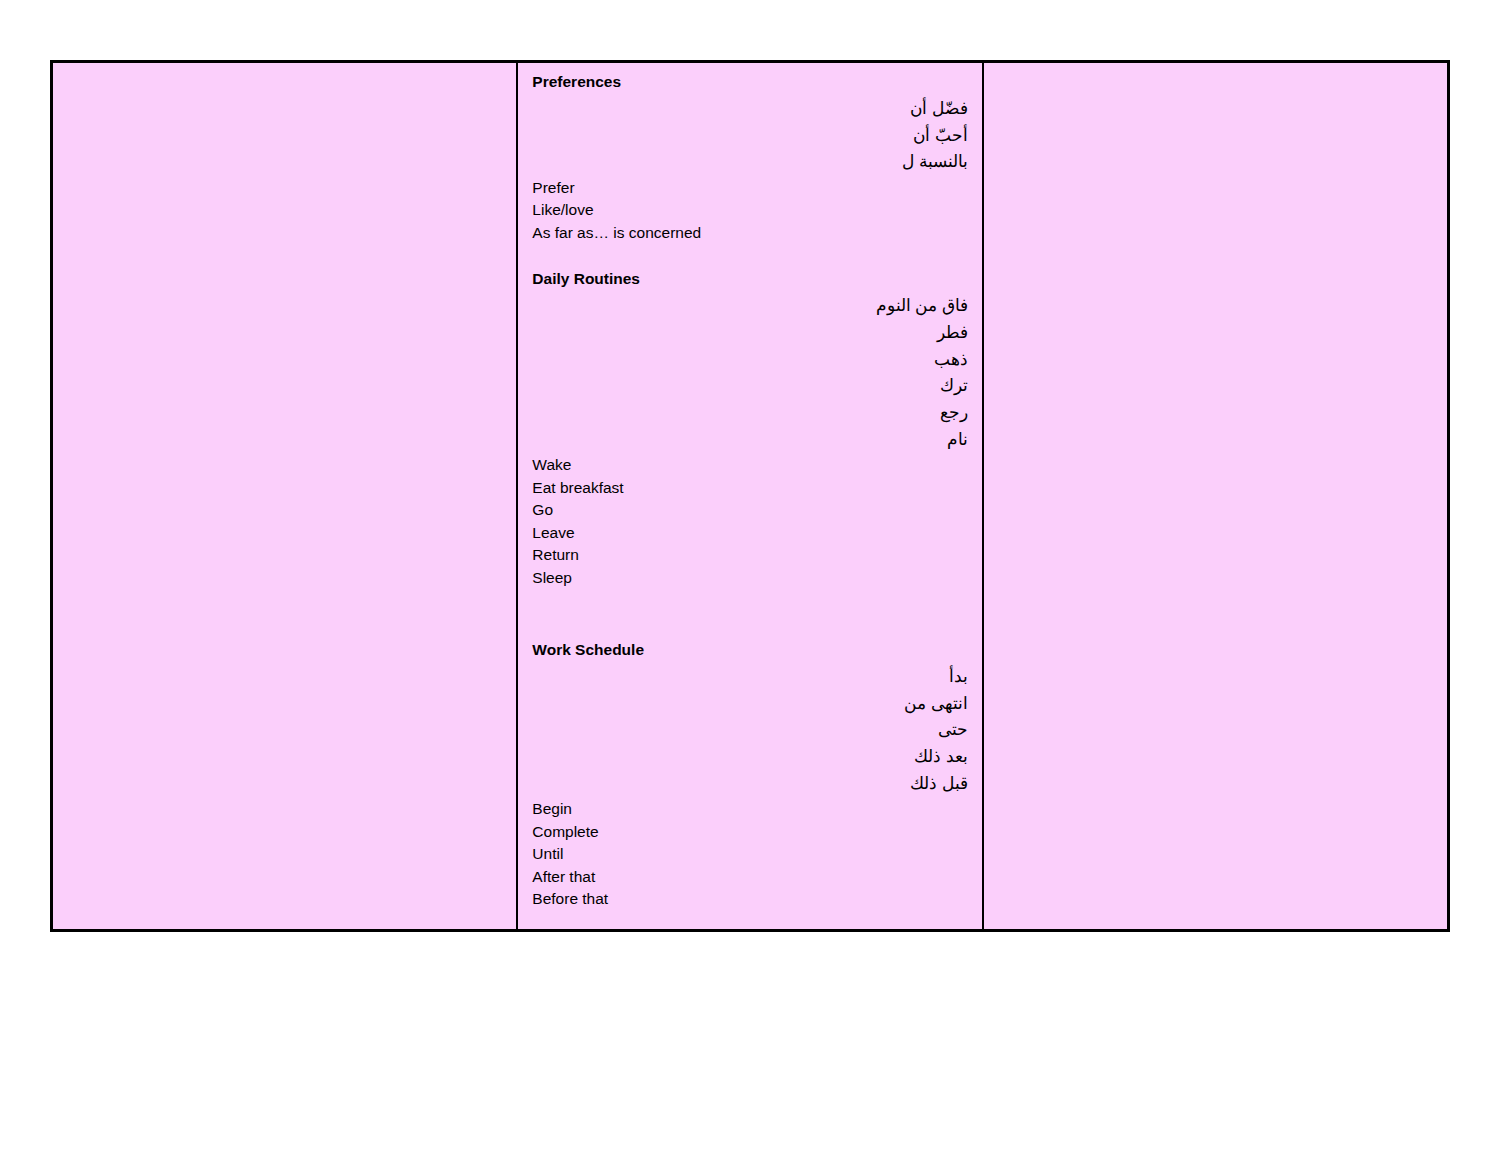| | Preferences فضّل أن أحبّ أن بالنسبة ل Prefer Like/love As far as… is concerned Daily Routines فاق من النوم فطر ذهب ترك رجع نام Wake Eat breakfast Go Leave Return Sleep Work Schedule بدأ انتهى من حتى بعد ذلك قبل ذلك Begin Complete Until After that Before that | |